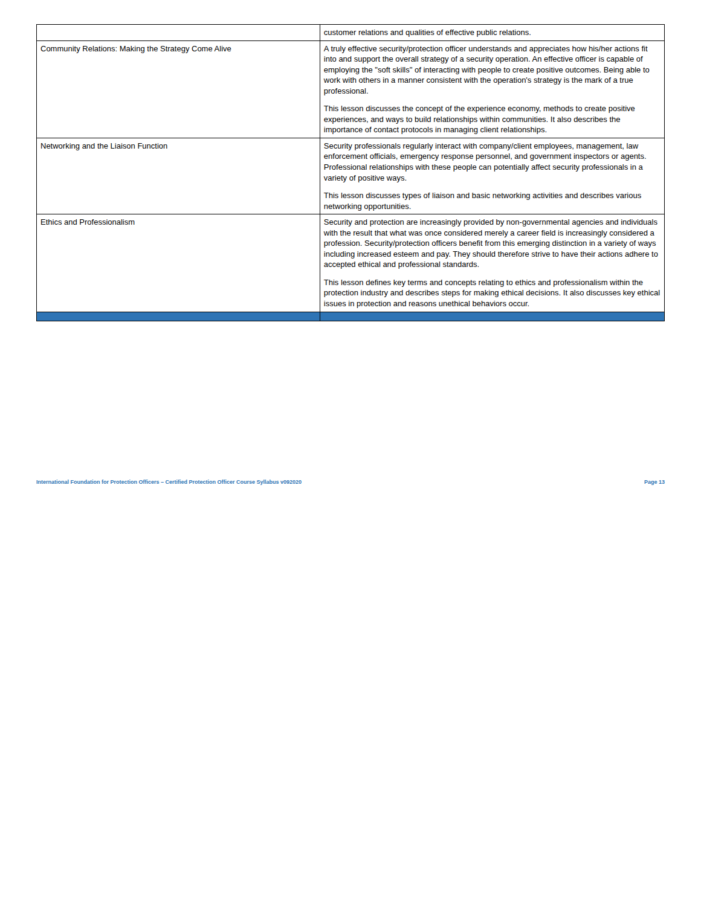| | customer relations and qualities of effective public relations. |
| Community Relations: Making the Strategy Come Alive | A truly effective security/protection officer understands and appreciates how his/her actions fit into and support the overall strategy of a security operation. An effective officer is capable of employing the "soft skills" of interacting with people to create positive outcomes. Being able to work with others in a manner consistent with the operation's strategy is the mark of a true professional. This lesson discusses the concept of the experience economy, methods to create positive experiences, and ways to build relationships within communities. It also describes the importance of contact protocols in managing client relationships. |
| Networking and the Liaison Function | Security professionals regularly interact with company/client employees, management, law enforcement officials, emergency response personnel, and government inspectors or agents. Professional relationships with these people can potentially affect security professionals in a variety of positive ways. This lesson discusses types of liaison and basic networking activities and describes various networking opportunities. |
| Ethics and Professionalism | Security and protection are increasingly provided by non-governmental agencies and individuals with the result that what was once considered merely a career field is increasingly considered a profession. Security/protection officers benefit from this emerging distinction in a variety of ways including increased esteem and pay. They should therefore strive to have their actions adhere to accepted ethical and professional standards. This lesson defines key terms and concepts relating to ethics and professionalism within the protection industry and describes steps for making ethical decisions. It also discusses key ethical issues in protection and reasons unethical behaviors occur. |
International Foundation for Protection Officers – Certified Protection Officer Course Syllabus v092020 Page 13